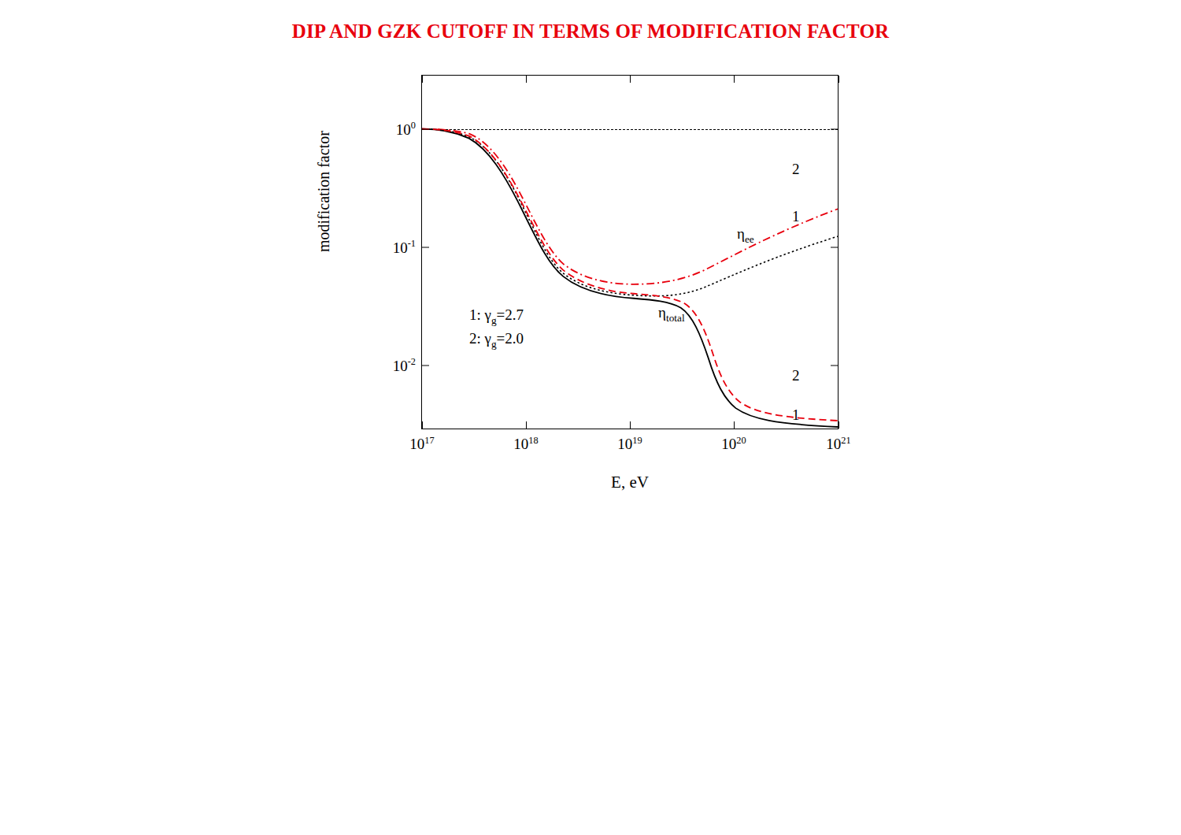DIP AND GZK CUTOFF IN TERMS OF MODIFICATION FACTOR
100
10-1
10-2
1017
1018
1019
1020
1021
2
1
ηee
ηtotal
2
1
1: γg=2.7
2: γg=2.0
modification factor
E, eV